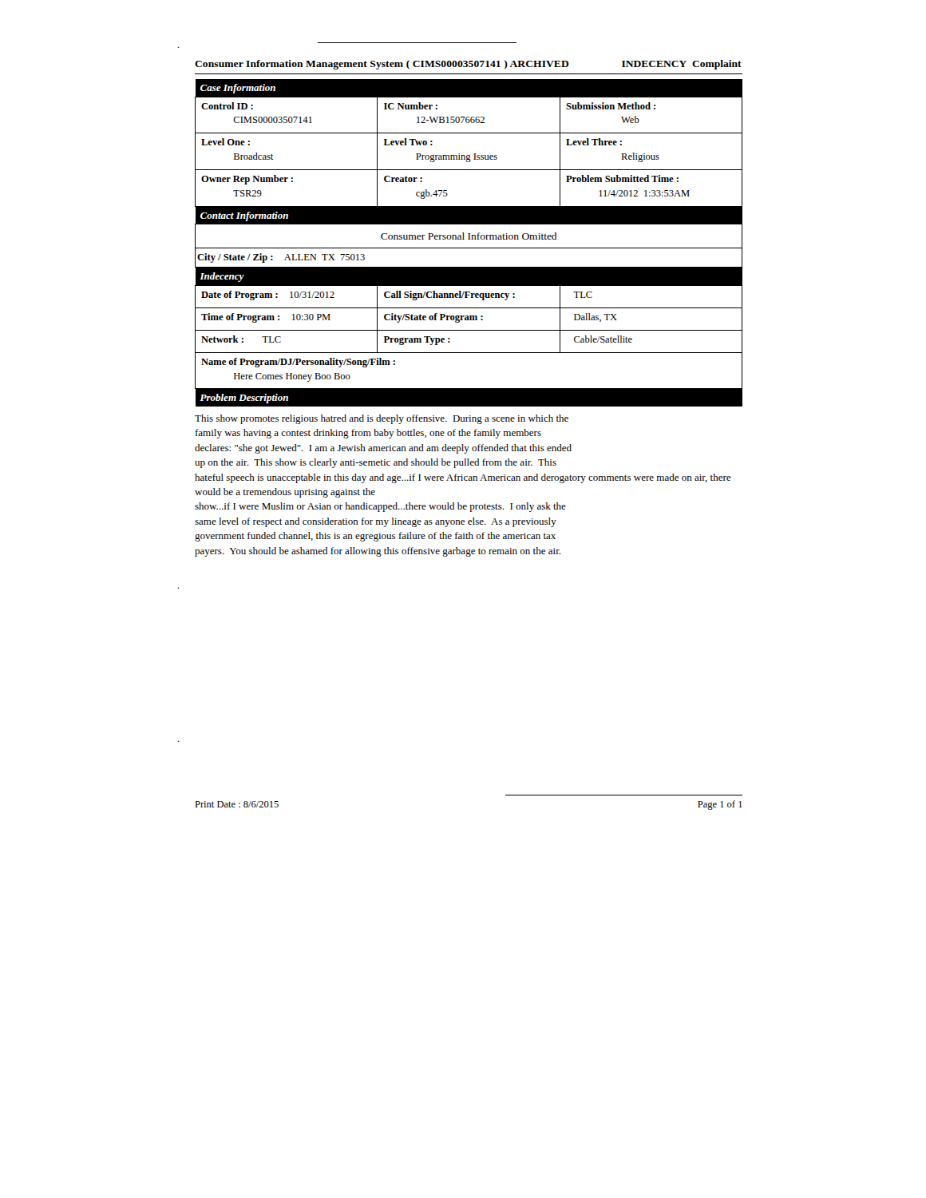.
.
.
Consumer Information Management System ( CIMS00003507141 ) ARCHIVED
INDECENCY Complaint
| Case Information |
| Control ID : CIMS00003507141 | IC Number : 12-WB15076662 | Submission Method : Web |
| Level One : Broadcast | Level Two : Programming Issues | Level Three : Religious |
| Owner Rep Number : TSR29 | Creator : cgb.475 | Problem Submitted Time : 11/4/2012 1:33:53AM |
| Contact Information |
| Consumer Personal Information Omitted |
| City / State / Zip : ALLEN TX 75013 |
| Indecency |
| Date of Program : 10/31/2012 | Call Sign/Channel/Frequency : | TLC |
| Time of Program : 10:30 PM | City/State of Program : | Dallas, TX |
| Network : TLC | Program Type : | Cable/Satellite |
| Name of Program/DJ/Personality/Song/Film : Here Comes Honey Boo Boo |
| Problem Description |
This show promotes religious hatred and is deeply offensive. During a scene in which the
family was having a contest drinking from baby bottles, one of the family members
declares: "she got Jewed". I am a Jewish american and am deeply offended that this ended
up on the air. This show is clearly anti-semetic and should be pulled from the air. This
hateful speech is unacceptable in this day and age...if I were African American and derogatory comments were made on air, there would be a tremendous uprising against the
show...if I were Muslim or Asian or handicapped...there would be protests. I only ask the
same level of respect and consideration for my lineage as anyone else. As a previously
government funded channel, this is an egregious failure of the faith of the american tax
payers. You should be ashamed for allowing this offensive garbage to remain on the air.
Print Date : 8/6/2015
Page 1 of 1